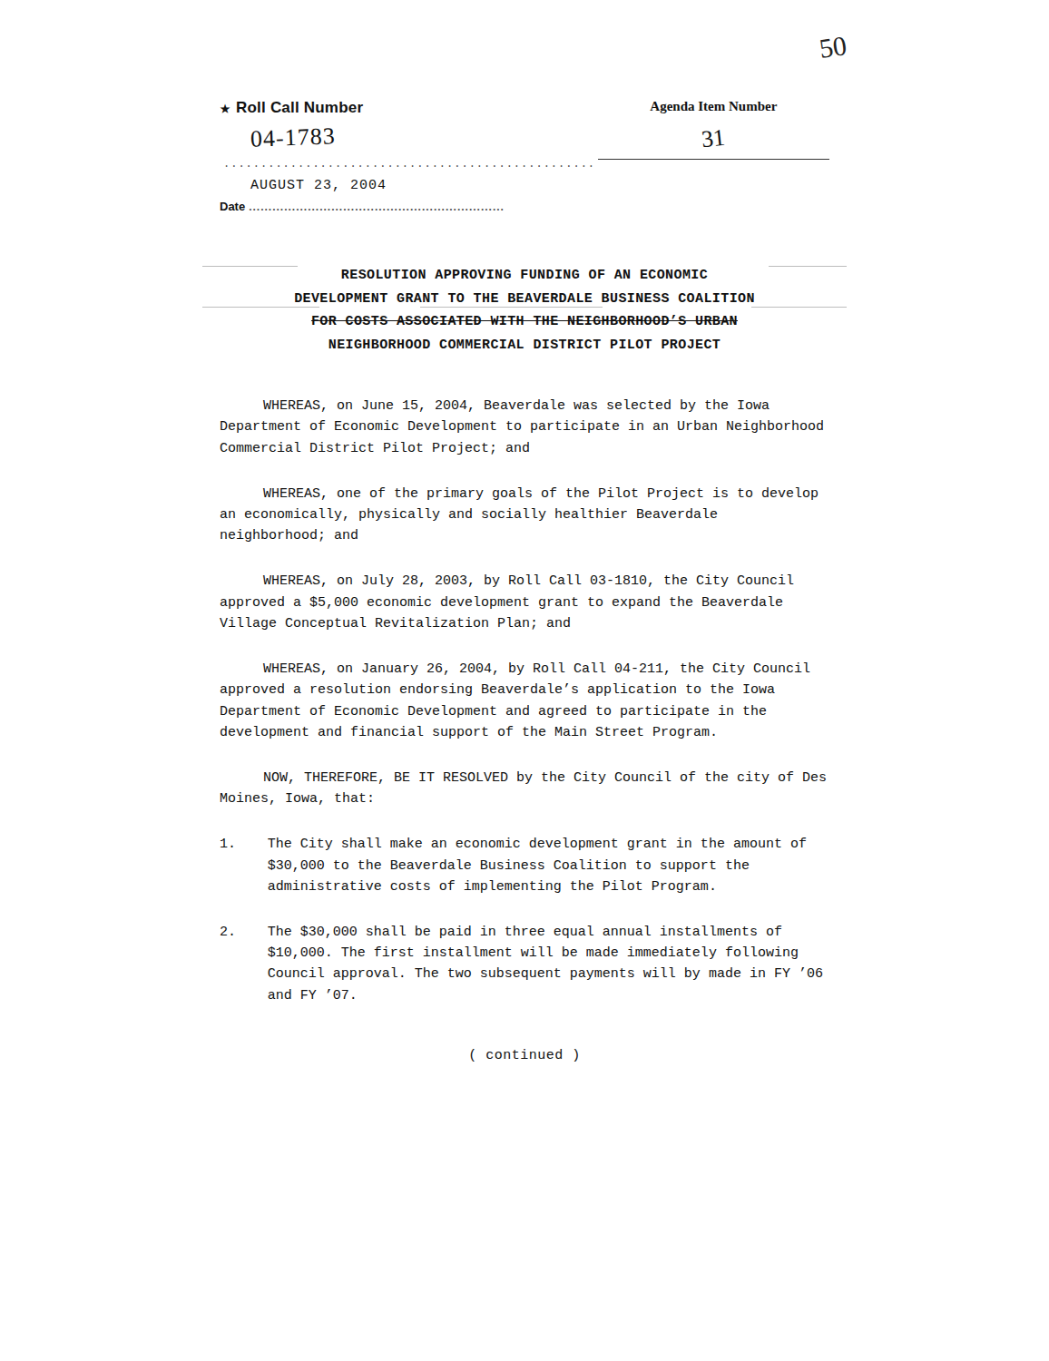50
★Roll Call Number
04-1783
..................................................
AUGUST 23, 2004
Date.................................................................
Agenda Item Number
31
Resolution Approving Funding of an Economic
Development Grant to the Beaverdale Business Coalition
for Costs Associated with the Neighborhood’s Urban
Neighborhood Commercial District Pilot Project
WHEREAS, on June 15, 2004, Beaverdale was selected by the Iowa Department of Economic Development to participate in an Urban Neighborhood Commercial District Pilot Project; and
WHEREAS, one of the primary goals of the Pilot Project is to develop an economically, physically and socially healthier Beaverdale neighborhood; and
WHEREAS, on July 28, 2003, by Roll Call 03-1810, the City Council approved a $5,000 economic development grant to expand the Beaverdale Village Conceptual Revitalization Plan; and
WHEREAS, on January 26, 2004, by Roll Call 04-211, the City Council approved a resolution endorsing Beaverdale’s application to the Iowa Department of Economic Development and agreed to participate in the development and financial support of the Main Street Program.
NOW, THEREFORE, BE IT RESOLVED by the City Council of the city of Des Moines, Iowa, that:
1. The City shall make an economic development grant in the amount of $30,000 to the Beaverdale Business Coalition to support the administrative costs of implementing the Pilot Program.
2. The $30,000 shall be paid in three equal annual installments of $10,000. The first installment will be made immediately following Council approval. The two subsequent payments will by made in FY ’06 and FY ’07.
( continued )